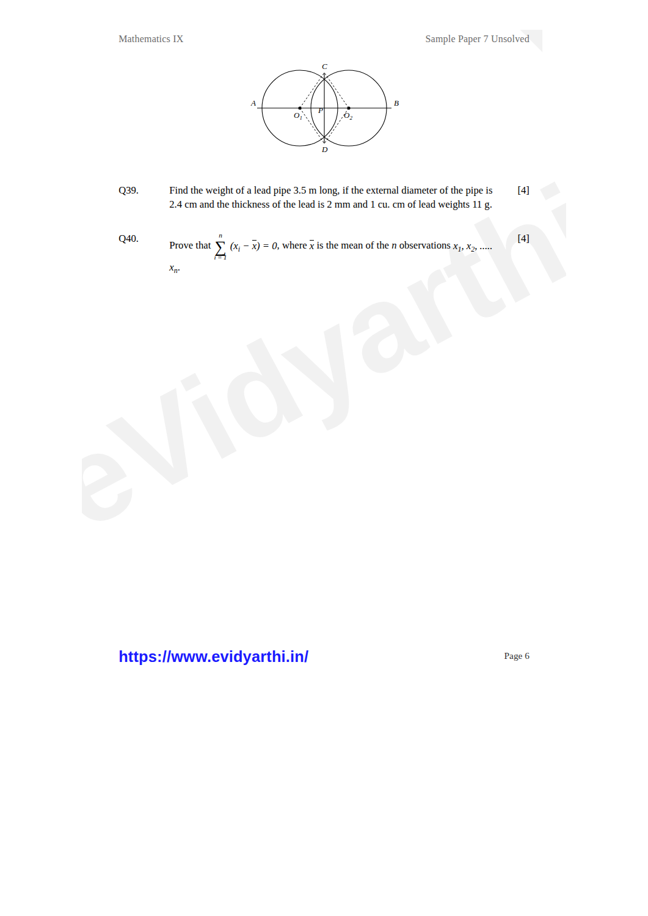eVidyarthi
Mathematics IX
Sample Paper 7 Unsolved
A B C D O1 O2 P
Q39.
Find the weight of a lead pipe 3.5 m long, if the external diameter of the pipe is 2.4 cm and the thickness of the lead is 2 mm and 1 cu. cm of lead weights 11 g.
[4]
Q40.
Prove that n ∑ i = 1 (xi − x) = 0, where x is the mean of the n observations x1, x2, ..... xn.
[4]
https://www.evidyarthi.in/
Page 6